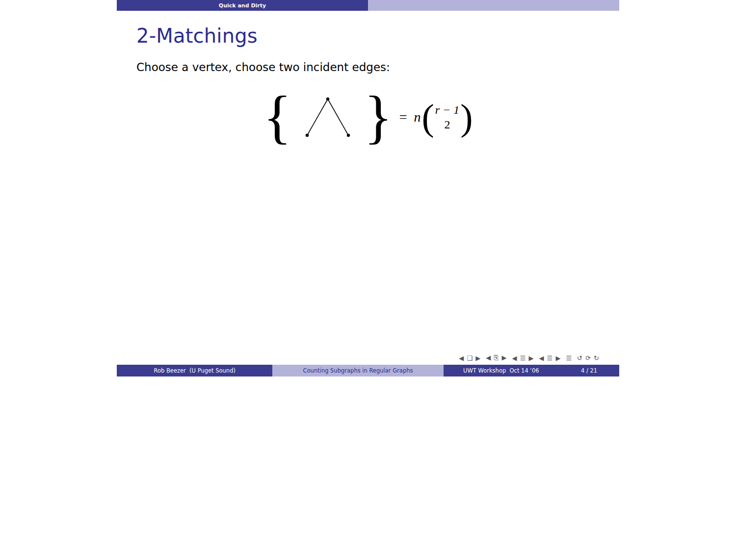Quick and Dirty
2-Matchings
Choose a vertex, choose two incident edges:
{ } = n ( r − 1 2 )
◀ ❑ ▶ ◀ ⎘ ▶ ◀ ☰ ▶ ◀ ☰ ▶ ☰ ↺ ⟳ ↻
Rob Beezer (U Puget Sound)
Counting Subgraphs in Regular Graphs
UWT Workshop Oct 14 ‘06
4 / 21